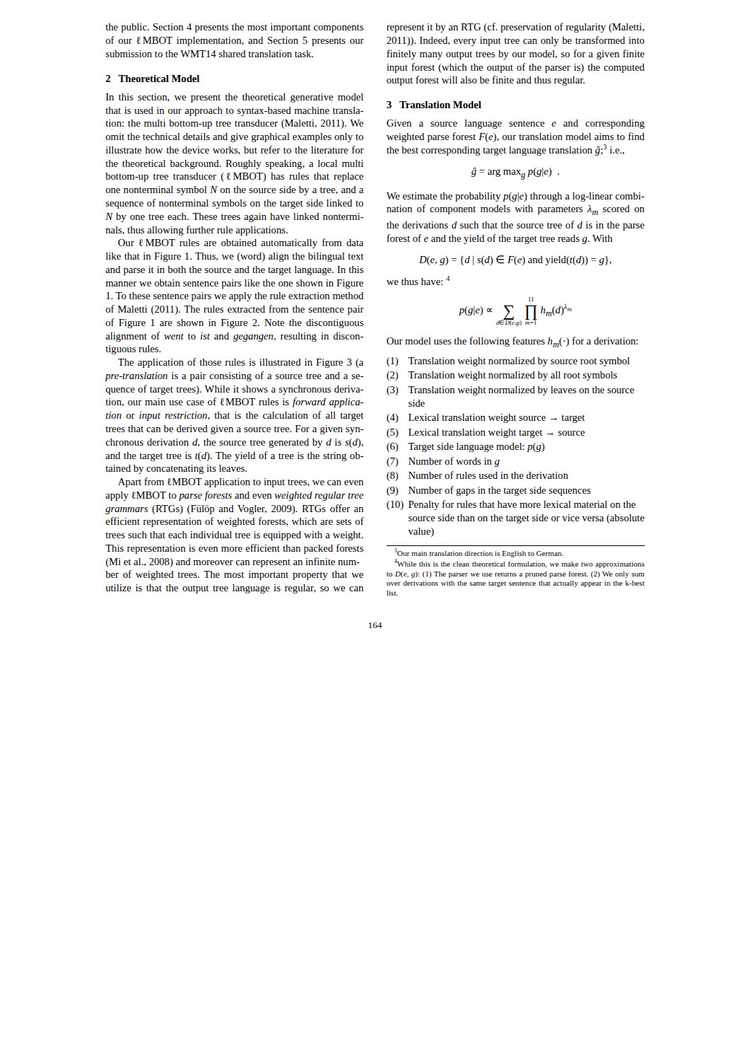the public. Section 4 presents the most important components of our ℓMBOT implementation, and Section 5 presents our submission to the WMT14 shared translation task.
2 Theoretical Model
In this section, we present the theoretical generative model that is used in our approach to syntax-based machine translation: the multi bottom-up tree transducer (Maletti, 2011). We omit the technical details and give graphical examples only to illustrate how the device works, but refer to the literature for the theoretical background. Roughly speaking, a local multi bottom-up tree transducer (ℓMBOT) has rules that replace one nonterminal symbol N on the source side by a tree, and a sequence of nonterminal symbols on the target side linked to N by one tree each. These trees again have linked nonterminals, thus allowing further rule applications.
Our ℓMBOT rules are obtained automatically from data like that in Figure 1. Thus, we (word) align the bilingual text and parse it in both the source and the target language. In this manner we obtain sentence pairs like the one shown in Figure 1. To these sentence pairs we apply the rule extraction method of Maletti (2011). The rules extracted from the sentence pair of Figure 1 are shown in Figure 2. Note the discontiguous alignment of went to ist and gegangen, resulting in discontiguous rules.
The application of those rules is illustrated in Figure 3 (a pre-translation is a pair consisting of a source tree and a sequence of target trees). While it shows a synchronous derivation, our main use case of ℓMBOT rules is forward application or input restriction, that is the calculation of all target trees that can be derived given a source tree. For a given synchronous derivation d, the source tree generated by d is s(d), and the target tree is t(d). The yield of a tree is the string obtained by concatenating its leaves.
Apart from ℓMBOT application to input trees, we can even apply ℓMBOT to parse forests and even weighted regular tree grammars (RTGs) (Fülöp and Vogler, 2009). RTGs offer an efficient representation of weighted forests, which are sets of trees such that each individual tree is equipped with a weight. This representation is even more efficient than packed forests (Mi et al., 2008) and moreover can represent an infinite num-
ber of weighted trees. The most important property that we utilize is that the output tree language is regular, so we can represent it by an RTG (cf. preservation of regularity (Maletti, 2011)). Indeed, every input tree can only be transformed into finitely many output trees by our model, so for a given finite input forest (which the output of the parser is) the computed output forest will also be finite and thus regular.
3 Translation Model
Given a source language sentence e and corresponding weighted parse forest F(e), our translation model aims to find the best corresponding target language translation ĝ;3 i.e.,
ĝ = arg maxg p(g|e) .
We estimate the probability p(g|e) through a log-linear combination of component models with parameters λm scored on the derivations d such that the source tree of d is in the parse forest of e and the yield of the target tree reads g. With
D(e, g) = {d | s(d) ∈ F(e) and yield(t(d)) = g},
we thus have: 4
p(g|e) ∝ ∑d∈D(e,g) 11∏m=1 hm(d)λm
Our model uses the following features hm(·) for a derivation:
Translation weight normalized by source root symbol
Translation weight normalized by all root symbols
Translation weight normalized by leaves on the source side
Lexical translation weight source → target
Lexical translation weight target → source
Target side language model: p(g)
Number of words in g
Number of rules used in the derivation
Number of gaps in the target side sequences
Penalty for rules that have more lexical material on the source side than on the target side or vice versa (absolute value)
3Our main translation direction is English to German.
4While this is the clean theoretical formulation, we make two approximations to D(e, g): (1) The parser we use returns a pruned parse forest. (2) We only sum over derivations with the same target sentence that actually appear in the k-best list.
164